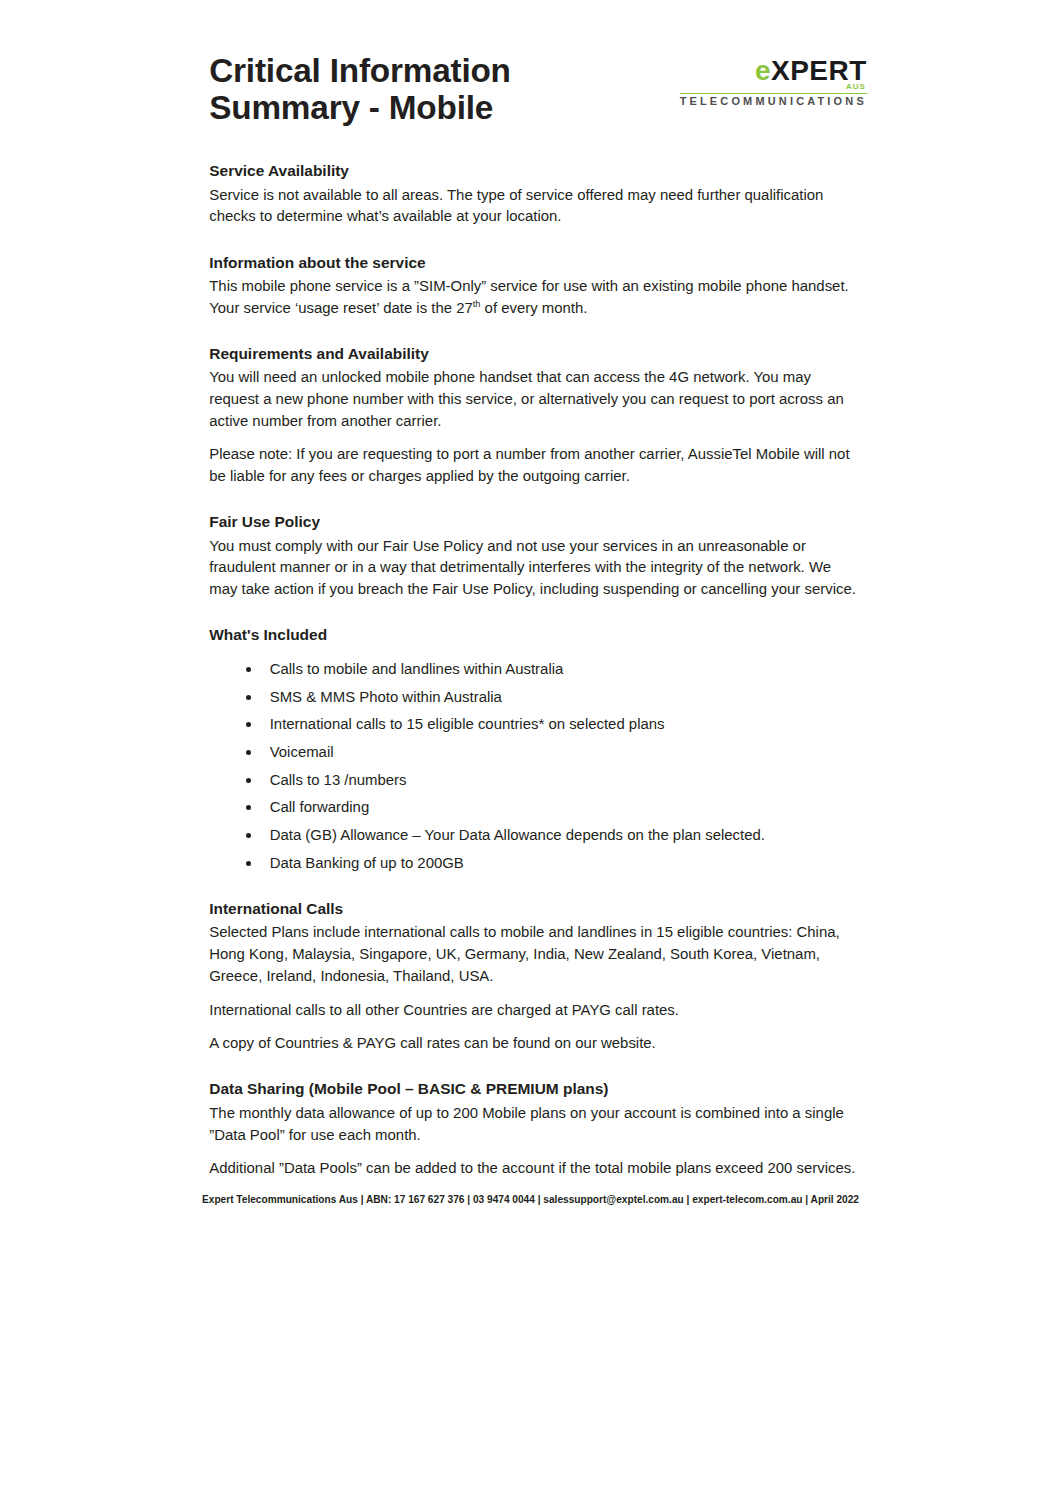Critical Information Summary - Mobile
eXPERT
AUS
Telecommunications
Service Availability
Service is not available to all areas. The type of service offered may need further qualification checks to determine what’s available at your location.
Information about the service
This mobile phone service is a ”SIM-Only” service for use with an existing mobile phone handset. Your service ‘usage reset’ date is the 27th of every month.
Requirements and Availability
You will need an unlocked mobile phone handset that can access the 4G network. You may request a new phone number with this service, or alternatively you can request to port across an active number from another carrier.
Please note: If you are requesting to port a number from another carrier, AussieTel Mobile will not be liable for any fees or charges applied by the outgoing carrier.
Fair Use Policy
You must comply with our Fair Use Policy and not use your services in an unreasonable or fraudulent manner or in a way that detrimentally interferes with the integrity of the network. We may take action if you breach the Fair Use Policy, including suspending or cancelling your service.
What's Included
Calls to mobile and landlines within Australia
SMS & MMS Photo within Australia
International calls to 15 eligible countries* on selected plans
Voicemail
Calls to 13 /numbers
Call forwarding
Data (GB) Allowance – Your Data Allowance depends on the plan selected.
Data Banking of up to 200GB
International Calls
Selected Plans include international calls to mobile and landlines in 15 eligible countries: China, Hong Kong, Malaysia, Singapore, UK, Germany, India, New Zealand, South Korea, Vietnam, Greece, Ireland, Indonesia, Thailand, USA.
International calls to all other Countries are charged at PAYG call rates.
A copy of Countries & PAYG call rates can be found on our website.
Data Sharing (Mobile Pool – BASIC & PREMIUM plans)
The monthly data allowance of up to 200 Mobile plans on your account is combined into a single ”Data Pool” for use each month.
Additional ”Data Pools” can be added to the account if the total mobile plans exceed 200 services.
Expert Telecommunications Aus | ABN: 17 167 627 376 | 03 9474 0044 | salessupport@exptel.com.au | expert-telecom.com.au | April 2022